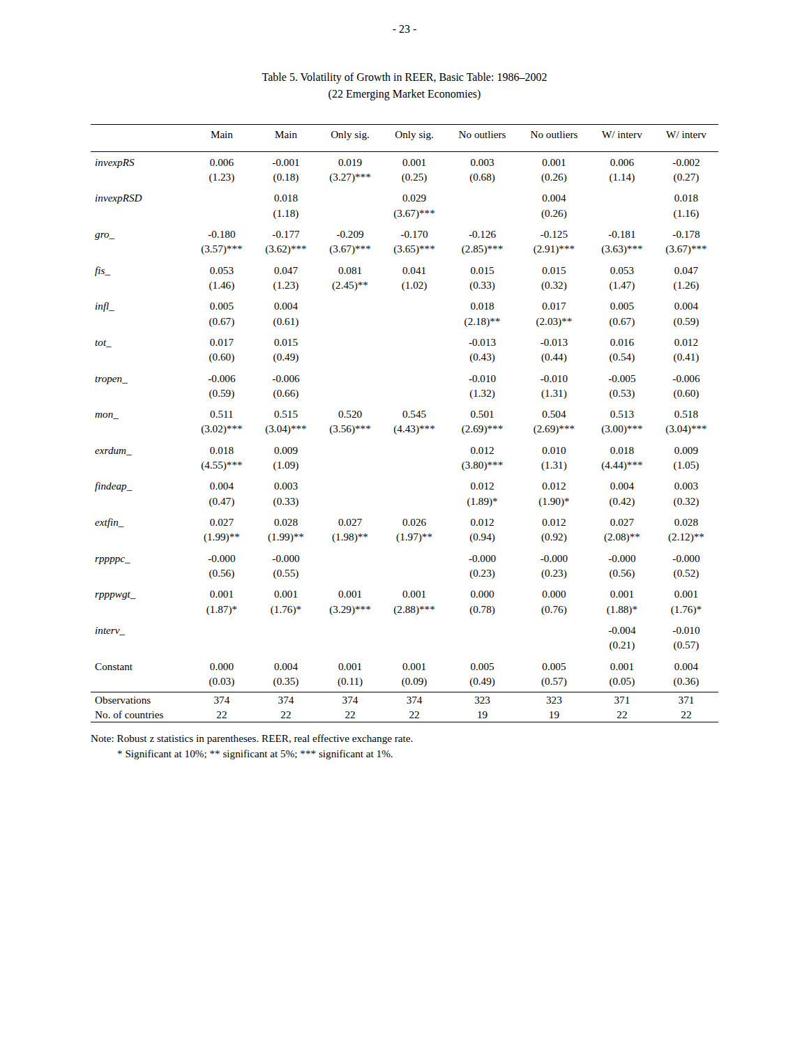- 23 -
Table 5. Volatility of Growth in REER, Basic Table: 1986–2002
(22 Emerging Market Economies)
| | Main | Main | Only sig. | Only sig. | No outliers | No outliers | W/ interv | W/ interv |
| --- | --- | --- | --- | --- | --- | --- | --- | --- |
| invexpRS | 0.006 | -0.001 | 0.019 | 0.001 | 0.003 | 0.001 | 0.006 | -0.002 |
| | (1.23) | (0.18) | (3.27)*** | (0.25) | (0.68) | (0.26) | (1.14) | (0.27) |
| invexpRSD | | 0.018 | | 0.029 | | 0.004 | | 0.018 |
| | | (1.18) | | (3.67)*** | | (0.26) | | (1.16) |
| gro_ | -0.180 | -0.177 | -0.209 | -0.170 | -0.126 | -0.125 | -0.181 | -0.178 |
| | (3.57)*** | (3.62)*** | (3.67)*** | (3.65)*** | (2.85)*** | (2.91)*** | (3.63)*** | (3.67)*** |
| fis_ | 0.053 | 0.047 | 0.081 | 0.041 | 0.015 | 0.015 | 0.053 | 0.047 |
| | (1.46) | (1.23) | (2.45)** | (1.02) | (0.33) | (0.32) | (1.47) | (1.26) |
| infl_ | 0.005 | 0.004 | | | 0.018 | 0.017 | 0.005 | 0.004 |
| | (0.67) | (0.61) | | | (2.18)** | (2.03)** | (0.67) | (0.59) |
| tot_ | 0.017 | 0.015 | | | -0.013 | -0.013 | 0.016 | 0.012 |
| | (0.60) | (0.49) | | | (0.43) | (0.44) | (0.54) | (0.41) |
| tropen_ | -0.006 | -0.006 | | | -0.010 | -0.010 | -0.005 | -0.006 |
| | (0.59) | (0.66) | | | (1.32) | (1.31) | (0.53) | (0.60) |
| mon_ | 0.511 | 0.515 | 0.520 | 0.545 | 0.501 | 0.504 | 0.513 | 0.518 |
| | (3.02)*** | (3.04)*** | (3.56)*** | (4.43)*** | (2.69)*** | (2.69)*** | (3.00)*** | (3.04)*** |
| exrdum_ | 0.018 | 0.009 | | | 0.012 | 0.010 | 0.018 | 0.009 |
| | (4.55)*** | (1.09) | | | (3.80)*** | (1.31) | (4.44)*** | (1.05) |
| findeap_ | 0.004 | 0.003 | | | 0.012 | 0.012 | 0.004 | 0.003 |
| | (0.47) | (0.33) | | | (1.89)* | (1.90)* | (0.42) | (0.32) |
| extfin_ | 0.027 | 0.028 | 0.027 | 0.026 | 0.012 | 0.012 | 0.027 | 0.028 |
| | (1.99)** | (1.99)** | (1.98)** | (1.97)** | (0.94) | (0.92) | (2.08)** | (2.12)** |
| rppppc_ | -0.000 | -0.000 | | | -0.000 | -0.000 | -0.000 | -0.000 |
| | (0.56) | (0.55) | | | (0.23) | (0.23) | (0.56) | (0.52) |
| rpppwgt_ | 0.001 | 0.001 | 0.001 | 0.001 | 0.000 | 0.000 | 0.001 | 0.001 |
| | (1.87)* | (1.76)* | (3.29)*** | (2.88)*** | (0.78) | (0.76) | (1.88)* | (1.76)* |
| interv_ | | | | | | | -0.004 | -0.010 |
| | | | | | | | (0.21) | (0.57) |
| Constant | 0.000 | 0.004 | 0.001 | 0.001 | 0.005 | 0.005 | 0.001 | 0.004 |
| | (0.03) | (0.35) | (0.11) | (0.09) | (0.49) | (0.57) | (0.05) | (0.36) |
| Observations | 374 | 374 | 374 | 374 | 323 | 323 | 371 | 371 |
| No. of countries | 22 | 22 | 22 | 22 | 19 | 19 | 22 | 22 |
Note: Robust z statistics in parentheses. REER, real effective exchange rate.
* Significant at 10%; ** significant at 5%; *** significant at 1%.